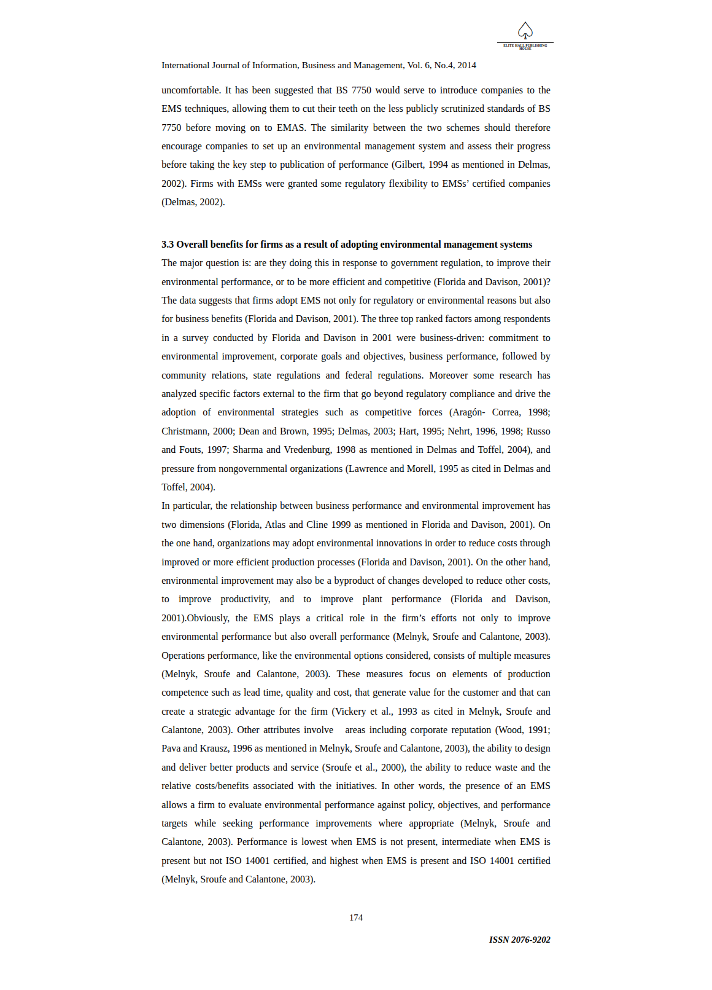♤ ELITE HALL PUBLISHING HOUSE
International Journal of Information, Business and Management, Vol. 6, No.4, 2014
uncomfortable. It has been suggested that BS 7750 would serve to introduce companies to the EMS techniques, allowing them to cut their teeth on the less publicly scrutinized standards of BS 7750 before moving on to EMAS. The similarity between the two schemes should therefore encourage companies to set up an environmental management system and assess their progress before taking the key step to publication of performance (Gilbert, 1994 as mentioned in Delmas, 2002). Firms with EMSs were granted some regulatory flexibility to EMSs’ certified companies (Delmas, 2002).
3.3 Overall benefits for firms as a result of adopting environmental management systems
The major question is: are they doing this in response to government regulation, to improve their environmental performance, or to be more efficient and competitive (Florida and Davison, 2001)? The data suggests that firms adopt EMS not only for regulatory or environmental reasons but also for business benefits (Florida and Davison, 2001). The three top ranked factors among respondents in a survey conducted by Florida and Davison in 2001 were business-driven: commitment to environmental improvement, corporate goals and objectives, business performance, followed by community relations, state regulations and federal regulations. Moreover some research has analyzed specific factors external to the firm that go beyond regulatory compliance and drive the adoption of environmental strategies such as competitive forces (Aragón- Correa, 1998; Christmann, 2000; Dean and Brown, 1995; Delmas, 2003; Hart, 1995; Nehrt, 1996, 1998; Russo and Fouts, 1997; Sharma and Vredenburg, 1998 as mentioned in Delmas and Toffel, 2004), and pressure from nongovernmental organizations (Lawrence and Morell, 1995 as cited in Delmas and Toffel, 2004).
In particular, the relationship between business performance and environmental improvement has two dimensions (Florida, Atlas and Cline 1999 as mentioned in Florida and Davison, 2001). On the one hand, organizations may adopt environmental innovations in order to reduce costs through improved or more efficient production processes (Florida and Davison, 2001). On the other hand, environmental improvement may also be a byproduct of changes developed to reduce other costs, to improve productivity, and to improve plant performance (Florida and Davison, 2001).Obviously, the EMS plays a critical role in the firm’s efforts not only to improve environmental performance but also overall performance (Melnyk, Sroufe and Calantone, 2003). Operations performance, like the environmental options considered, consists of multiple measures (Melnyk, Sroufe and Calantone, 2003). These measures focus on elements of production competence such as lead time, quality and cost, that generate value for the customer and that can create a strategic advantage for the firm (Vickery et al., 1993 as cited in Melnyk, Sroufe and Calantone, 2003). Other attributes involve areas including corporate reputation (Wood, 1991; Pava and Krausz, 1996 as mentioned in Melnyk, Sroufe and Calantone, 2003), the ability to design and deliver better products and service (Sroufe et al., 2000), the ability to reduce waste and the relative costs/benefits associated with the initiatives. In other words, the presence of an EMS allows a firm to evaluate environmental performance against policy, objectives, and performance targets while seeking performance improvements where appropriate (Melnyk, Sroufe and Calantone, 2003). Performance is lowest when EMS is not present, intermediate when EMS is present but not ISO 14001 certified, and highest when EMS is present and ISO 14001 certified (Melnyk, Sroufe and Calantone, 2003).
174
ISSN 2076-9202